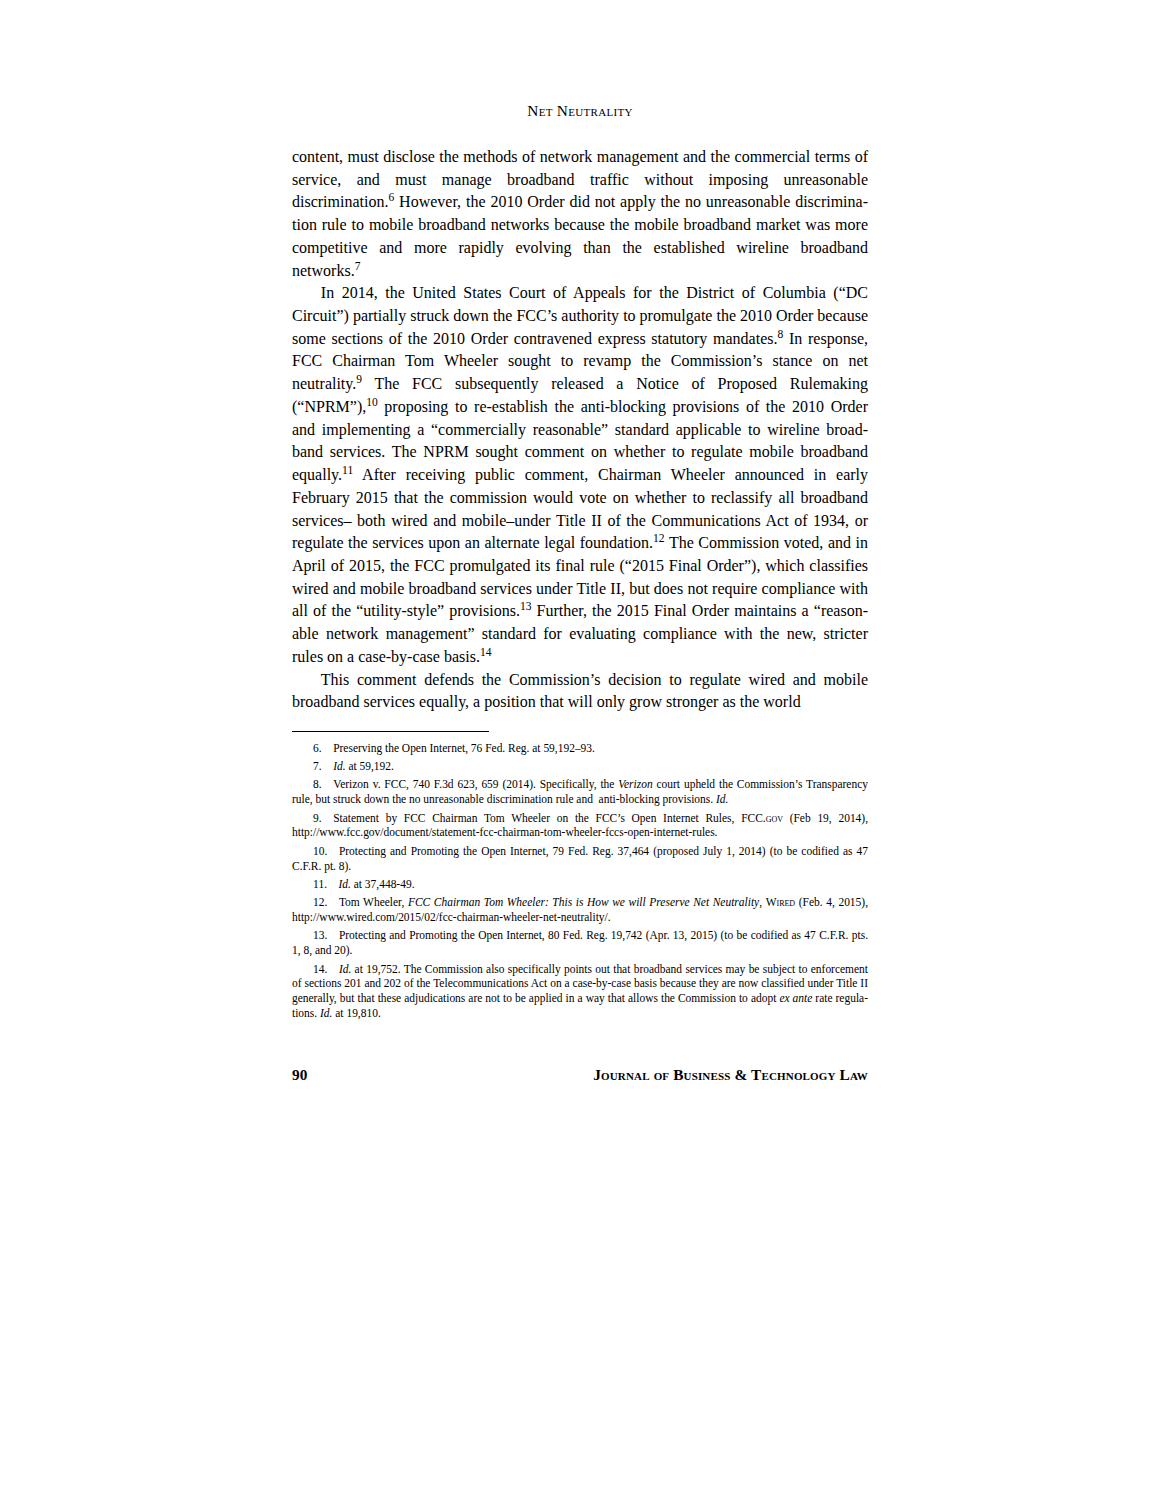Net Neutrality
content, must disclose the methods of network management and the commercial terms of service, and must manage broadband traffic without imposing unreasonable discrimination.6 However, the 2010 Order did not apply the no unreasonable discrimination rule to mobile broadband networks because the mobile broadband market was more competitive and more rapidly evolving than the established wireline broadband networks.7
In 2014, the United States Court of Appeals for the District of Columbia (“DC Circuit”) partially struck down the FCC’s authority to promulgate the 2010 Order because some sections of the 2010 Order contravened express statutory mandates.8 In response, FCC Chairman Tom Wheeler sought to revamp the Commission’s stance on net neutrality.9 The FCC subsequently released a Notice of Proposed Rulemaking (“NPRM”),10 proposing to re-establish the anti-blocking provisions of the 2010 Order and implementing a “commercially reasonable” standard applicable to wireline broadband services. The NPRM sought comment on whether to regulate mobile broadband equally.11 After receiving public comment, Chairman Wheeler announced in early February 2015 that the commission would vote on whether to reclassify all broadband services– both wired and mobile–under Title II of the Communications Act of 1934, or regulate the services upon an alternate legal foundation.12 The Commission voted, and in April of 2015, the FCC promulgated its final rule (“2015 Final Order”), which classifies wired and mobile broadband services under Title II, but does not require compliance with all of the “utility-style” provisions.13 Further, the 2015 Final Order maintains a “reasonable network management” standard for evaluating compliance with the new, stricter rules on a case-by-case basis.14
This comment defends the Commission’s decision to regulate wired and mobile broadband services equally, a position that will only grow stronger as the world
6. Preserving the Open Internet, 76 Fed. Reg. at 59,192–93.
7. Id. at 59,192.
8. Verizon v. FCC, 740 F.3d 623, 659 (2014). Specifically, the Verizon court upheld the Commission’s Transparency rule, but struck down the no unreasonable discrimination rule and anti-blocking provisions. Id.
9. Statement by FCC Chairman Tom Wheeler on the FCC’s Open Internet Rules, FCC.gov (Feb 19, 2014), http://www.fcc.gov/document/statement-fcc-chairman-tom-wheeler-fccs-open-internet-rules.
10. Protecting and Promoting the Open Internet, 79 Fed. Reg. 37,464 (proposed July 1, 2014) (to be codified as 47 C.F.R. pt. 8).
11. Id. at 37,448-49.
12. Tom Wheeler, FCC Chairman Tom Wheeler: This is How we will Preserve Net Neutrality, Wired (Feb. 4, 2015), http://www.wired.com/2015/02/fcc-chairman-wheeler-net-neutrality/.
13. Protecting and Promoting the Open Internet, 80 Fed. Reg. 19,742 (Apr. 13, 2015) (to be codified as 47 C.F.R. pts. 1, 8, and 20).
14. Id. at 19,752. The Commission also specifically points out that broadband services may be subject to enforcement of sections 201 and 202 of the Telecommunications Act on a case-by-case basis because they are now classified under Title II generally, but that these adjudications are not to be applied in a way that allows the Commission to adopt ex ante rate regulations. Id. at 19,810.
90 Journal of Business & Technology Law